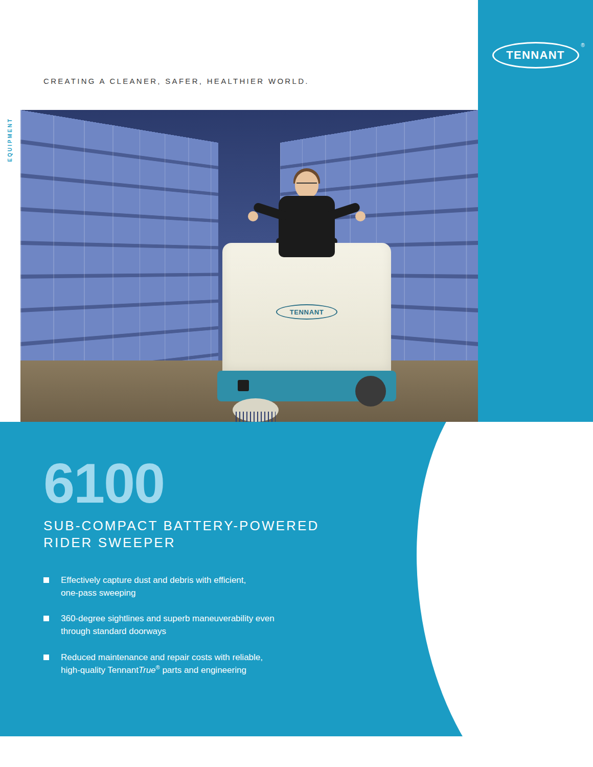CREATING A CLEANER, SAFER, HEALTHIER WORLD.
TENNANT®
EQUIPMENT
TENNANT
6100
Sub-Compact Battery-Powered
Rider Sweeper
Effectively capture dust and debris with efficient,
one-pass sweeping
360-degree sightlines and superb maneuverability even
through standard doorways
Reduced maintenance and repair costs with reliable,
high-quality TennantTrue® parts and engineering